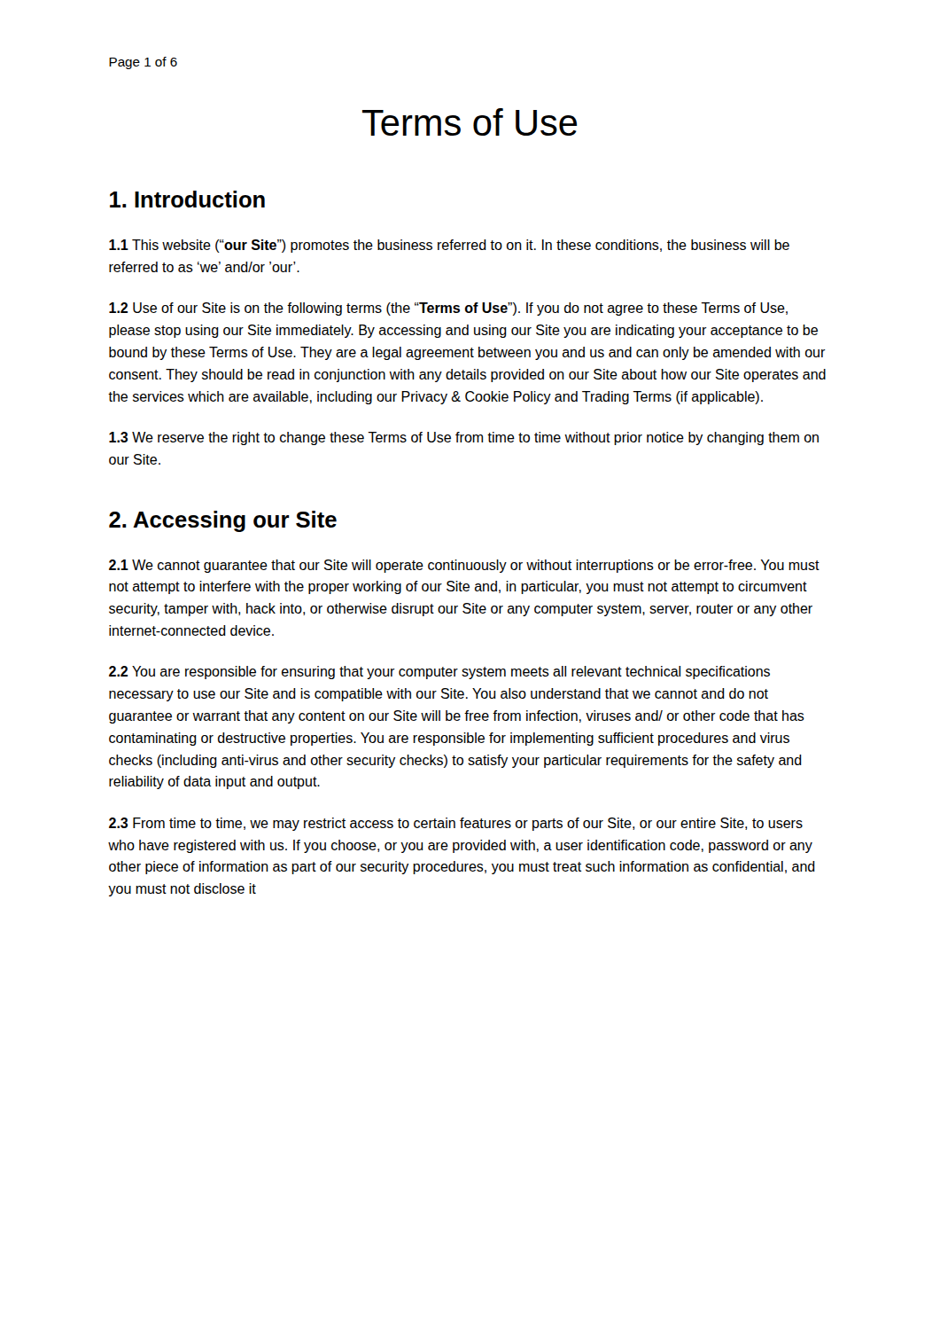Page 1 of 6
Terms of Use
1. Introduction
1.1 This website (“our Site”) promotes the business referred to on it. In these conditions, the business will be referred to as ‘we’ and/or ’our’.
1.2 Use of our Site is on the following terms (the “Terms of Use”). If you do not agree to these Terms of Use, please stop using our Site immediately. By accessing and using our Site you are indicating your acceptance to be bound by these Terms of Use. They are a legal agreement between you and us and can only be amended with our consent. They should be read in conjunction with any details provided on our Site about how our Site operates and the services which are available, including our Privacy & Cookie Policy and Trading Terms (if applicable).
1.3 We reserve the right to change these Terms of Use from time to time without prior notice by changing them on our Site.
2. Accessing our Site
2.1 We cannot guarantee that our Site will operate continuously or without interruptions or be error-free. You must not attempt to interfere with the proper working of our Site and, in particular, you must not attempt to circumvent security, tamper with, hack into, or otherwise disrupt our Site or any computer system, server, router or any other internet-connected device.
2.2 You are responsible for ensuring that your computer system meets all relevant technical specifications necessary to use our Site and is compatible with our Site. You also understand that we cannot and do not guarantee or warrant that any content on our Site will be free from infection, viruses and/ or other code that has contaminating or destructive properties. You are responsible for implementing sufficient procedures and virus checks (including anti-virus and other security checks) to satisfy your particular requirements for the safety and reliability of data input and output.
2.3 From time to time, we may restrict access to certain features or parts of our Site, or our entire Site, to users who have registered with us. If you choose, or you are provided with, a user identification code, password or any other piece of information as part of our security procedures, you must treat such information as confidential, and you must not disclose it